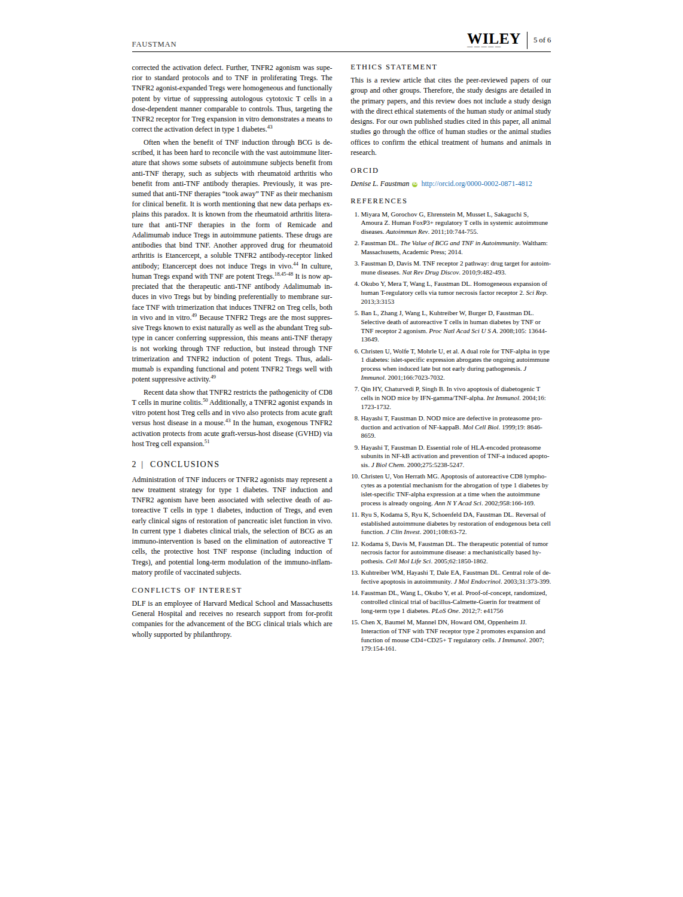Faustman
WILEY—————
5 of 6
corrected the activation defect. Further, TNFR2 agonism was superior to standard protocols and to TNF in proliferating Tregs. The TNFR2 agonist-expanded Tregs were homogeneous and functionally potent by virtue of suppressing autologous cytotoxic T cells in a dose-dependent manner comparable to controls. Thus, targeting the TNFR2 receptor for Treg expansion in vitro demonstrates a means to correct the activation defect in type 1 diabetes.43
Often when the benefit of TNF induction through BCG is described, it has been hard to reconcile with the vast autoimmune literature that shows some subsets of autoimmune subjects benefit from anti-TNF therapy, such as subjects with rheumatoid arthritis who benefit from anti-TNF antibody therapies. Previously, it was presumed that anti-TNF therapies “took away” TNF as their mechanism for clinical benefit. It is worth mentioning that new data perhaps explains this paradox. It is known from the rheumatoid arthritis literature that anti-TNF therapies in the form of Remicade and Adalimumab induce Tregs in autoimmune patients. These drugs are antibodies that bind TNF. Another approved drug for rheumatoid arthritis is Etancercept, a soluble TNFR2 antibody-receptor linked antibody; Etancercept does not induce Tregs in vivo.44 In culture, human Tregs expand with TNF are potent Tregs.18,45-48 It is now appreciated that the therapeutic anti-TNF antibody Adalimumab induces in vivo Tregs but by binding preferentially to membrane surface TNF with trimerization that induces TNFR2 on Treg cells, both in vivo and in vitro.49 Because TNFR2 Tregs are the most suppressive Tregs known to exist naturally as well as the abundant Treg subtype in cancer conferring suppression, this means anti-TNF therapy is not working through TNF reduction, but instead through TNF trimerization and TNFR2 induction of potent Tregs. Thus, adalimumab is expanding functional and potent TNFR2 Tregs well with potent suppressive activity.49
Recent data show that TNFR2 restricts the pathogenicity of CD8 T cells in murine colitis.50 Additionally, a TNFR2 agonist expands in vitro potent host Treg cells and in vivo also protects from acute graft versus host disease in a mouse.43 In the human, exogenous TNFR2 activation protects from acute graft-versus-host disease (GVHD) via host Treg cell expansion.51
2| CONCLUSIONS
Administration of TNF inducers or TNFR2 agonists may represent a new treatment strategy for type 1 diabetes. TNF induction and TNFR2 agonism have been associated with selective death of autoreactive T cells in type 1 diabetes, induction of Tregs, and even early clinical signs of restoration of pancreatic islet function in vivo. In current type 1 diabetes clinical trials, the selection of BCG as an immuno-intervention is based on the elimination of autoreactive T cells, the protective host TNF response (including induction of Tregs), and potential long-term modulation of the immuno-inflammatory profile of vaccinated subjects.
Conflicts of Interest
DLF is an employee of Harvard Medical School and Massachusetts General Hospital and receives no research support from for-profit companies for the advancement of the BCG clinical trials which are wholly supported by philanthropy.
Ethics Statement
This is a review article that cites the peer-reviewed papers of our group and other groups. Therefore, the study designs are detailed in the primary papers, and this review does not include a study design with the direct ethical statements of the human study or animal study designs. For our own published studies cited in this paper, all animal studies go through the office of human studies or the animal studies offices to confirm the ethical treatment of humans and animals in research.
ORCID
Denise L. Faustman http://orcid.org/0000-0002-0871-4812
References
Miyara M, Gorochov G, Ehrenstein M, Musset L, Sakaguchi S, Amoura Z. Human FoxP3+ regulatory T cells in systemic autoimmune diseases. Autoimmun Rev. 2011;10:744-755.
Faustman DL. The Value of BCG and TNF in Autoimmunity. Waltham: Massachusetts, Academic Press; 2014.
Faustman D, Davis M. TNF receptor 2 pathway: drug target for autoimmune diseases. Nat Rev Drug Discov. 2010;9:482-493.
Okubo Y, Mera T, Wang L, Faustman DL. Homogeneous expansion of human T-regulatory cells via tumor necrosis factor receptor 2. Sci Rep. 2013;3:3153
Ban L, Zhang J, Wang L, Kuhtreiber W, Burger D, Faustman DL. Selective death of autoreactive T cells in human diabetes by TNF or TNF receptor 2 agonism. Proc Natl Acad Sci U S A. 2008;105: 13644-13649.
Christen U, Wolfe T, Mohrle U, et al. A dual role for TNF-alpha in type 1 diabetes: islet-specific expression abrogates the ongoing autoimmune process when induced late but not early during pathogenesis. J Immunol. 2001;166:7023-7032.
Qin HY, Chaturvedi P, Singh B. In vivo apoptosis of diabetogenic T cells in NOD mice by IFN-gamma/TNF-alpha. Int Immunol. 2004;16: 1723-1732.
Hayashi T, Faustman D. NOD mice are defective in proteasome production and activation of NF-kappaB. Mol Cell Biol. 1999;19: 8646-8659.
Hayashi T, Faustman D. Essential role of HLA-encoded proteasome subunits in NF-kB activation and prevention of TNF-a induced apoptosis. J Biol Chem. 2000;275:5238-5247.
Christen U, Von Herrath MG. Apoptosis of autoreactive CD8 lymphocytes as a potential mechanism for the abrogation of type 1 diabetes by islet-specific TNF-alpha expression at a time when the autoimmune process is already ongoing. Ann N Y Acad Sci. 2002;958:166-169.
Ryu S, Kodama S, Ryu K, Schoenfeld DA, Faustman DL. Reversal of established autoimmune diabetes by restoration of endogenous beta cell function. J Clin Invest. 2001;108:63-72.
Kodama S, Davis M, Faustman DL. The therapeutic potential of tumor necrosis factor for autoimmune disease: a mechanistically based hypothesis. Cell Mol Life Sci. 2005;62:1850-1862.
Kuhtreiber WM, Hayashi T, Dale EA, Faustman DL. Central role of defective apoptosis in autoimmunity. J Mol Endocrinol. 2003;31:373-399.
Faustman DL, Wang L, Okubo Y, et al. Proof-of-concept, randomized, controlled clinical trial of bacillus-Calmette-Guerin for treatment of long-term type 1 diabetes. PLoS One. 2012;7: e41756
Chen X, Baumel M, Mannel DN, Howard OM, Oppenheim JJ. Interaction of TNF with TNF receptor type 2 promotes expansion and function of mouse CD4+CD25+ T regulatory cells. J Immunol. 2007; 179:154-161.